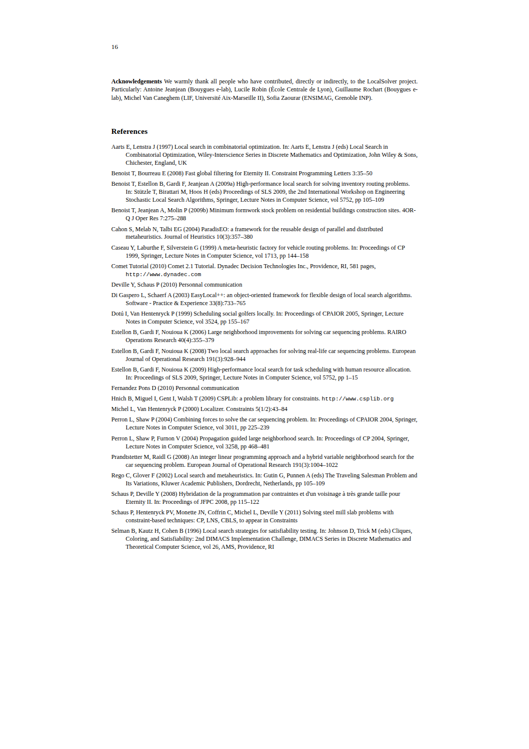16
Acknowledgements We warmly thank all people who have contributed, directly or indirectly, to the LocalSolver project. Particularly: Antoine Jeanjean (Bouygues e-lab), Lucile Robin (École Centrale de Lyon), Guillaume Rochart (Bouygues e-lab), Michel Van Caneghem (LIF, Université Aix-Marseille II), Sofia Zaourar (ENSIMAG, Grenoble INP).
References
Aarts E, Lenstra J (1997) Local search in combinatorial optimization. In: Aarts E, Lenstra J (eds) Local Search in Combinatorial Optimization, Wiley-Interscience Series in Discrete Mathematics and Optimization, John Wiley & Sons, Chichester, England, UK
Benoist T, Bourreau E (2008) Fast global filtering for Eternity II. Constraint Programming Letters 3:35–50
Benoist T, Estellon B, Gardi F, Jeanjean A (2009a) High-performance local search for solving inventory routing problems. In: Stützle T, Birattari M, Hoos H (eds) Proceedings of SLS 2009, the 2nd International Workshop on Engineering Stochastic Local Search Algorithms, Springer, Lecture Notes in Computer Science, vol 5752, pp 105–109
Benoist T, Jeanjean A, Molin P (2009b) Minimum formwork stock problem on residential buildings construction sites. 4OR-Q J Oper Res 7:275–288
Cahon S, Melab N, Talbi EG (2004) ParadisEO: a framework for the reusable design of parallel and distributed metaheuristics. Journal of Heuristics 10(3):357–380
Caseau Y, Laburthe F, Silverstein G (1999) A meta-heuristic factory for vehicle routing problems. In: Proceedings of CP 1999, Springer, Lecture Notes in Computer Science, vol 1713, pp 144–158
Comet Tutorial (2010) Comet 2.1 Tutorial. Dynadec Decision Technologies Inc., Providence, RI, 581 pages, http://www.dynadec.com
Deville Y, Schaus P (2010) Personnal communication
Di Gaspero L, Schaerf A (2003) EasyLocal++: an object-oriented framework for flexible design of local search algorithms. Software - Practice & Experience 33(8):733–765
Dotú I, Van Hentenryck P (1999) Scheduling social golfers locally. In: Proceedings of CPAIOR 2005, Springer, Lecture Notes in Computer Science, vol 3524, pp 155–167
Estellon B, Gardi F, Nouioua K (2006) Large neighborhood improvements for solving car sequencing problems. RAIRO Operations Research 40(4):355–379
Estellon B, Gardi F, Nouioua K (2008) Two local search approaches for solving real-life car sequencing problems. European Journal of Operational Research 191(3):928–944
Estellon B, Gardi F, Nouioua K (2009) High-performance local search for task scheduling with human resource allocation. In: Proceedings of SLS 2009, Springer, Lecture Notes in Computer Science, vol 5752, pp 1–15
Fernandez Pons D (2010) Personnal communication
Hnich B, Miguel I, Gent I, Walsh T (2009) CSPLib: a problem library for constraints. http://www.csplib.org
Michel L, Van Hentenryck P (2000) Localizer. Constraints 5(1/2):43–84
Perron L, Shaw P (2004) Combining forces to solve the car sequencing problem. In: Proceedings of CPAIOR 2004, Springer, Lecture Notes in Computer Science, vol 3011, pp 225–239
Perron L, Shaw P, Furnon V (2004) Propagation guided large neighborhood search. In: Proceedings of CP 2004, Springer, Lecture Notes in Computer Science, vol 3258, pp 468–481
Prandtstetter M, Raidl G (2008) An integer linear programming approach and a hybrid variable neighborhood search for the car sequencing problem. European Journal of Operational Research 191(3):1004–1022
Rego C, Glover F (2002) Local search and metaheuristics. In: Gutin G, Punnen A (eds) The Traveling Salesman Problem and Its Variations, Kluwer Academic Publishers, Dordrecht, Netherlands, pp 105–109
Schaus P, Deville Y (2008) Hybridation de la programmation par contraintes et d'un voisinage à très grande taille pour Eternity II. In: Proceedings of JFPC 2008, pp 115–122
Schaus P, Hentenryck PV, Monette JN, Coffrin C, Michel L, Deville Y (2011) Solving steel mill slab problems with constraint-based techniques: CP, LNS, CBLS, to appear in Constraints
Selman B, Kautz H, Cohen B (1996) Local search strategies for satisfiability testing. In: Johnson D, Trick M (eds) Cliques, Coloring, and Satisfiability: 2nd DIMACS Implementation Challenge, DIMACS Series in Discrete Mathematics and Theoretical Computer Science, vol 26, AMS, Providence, RI